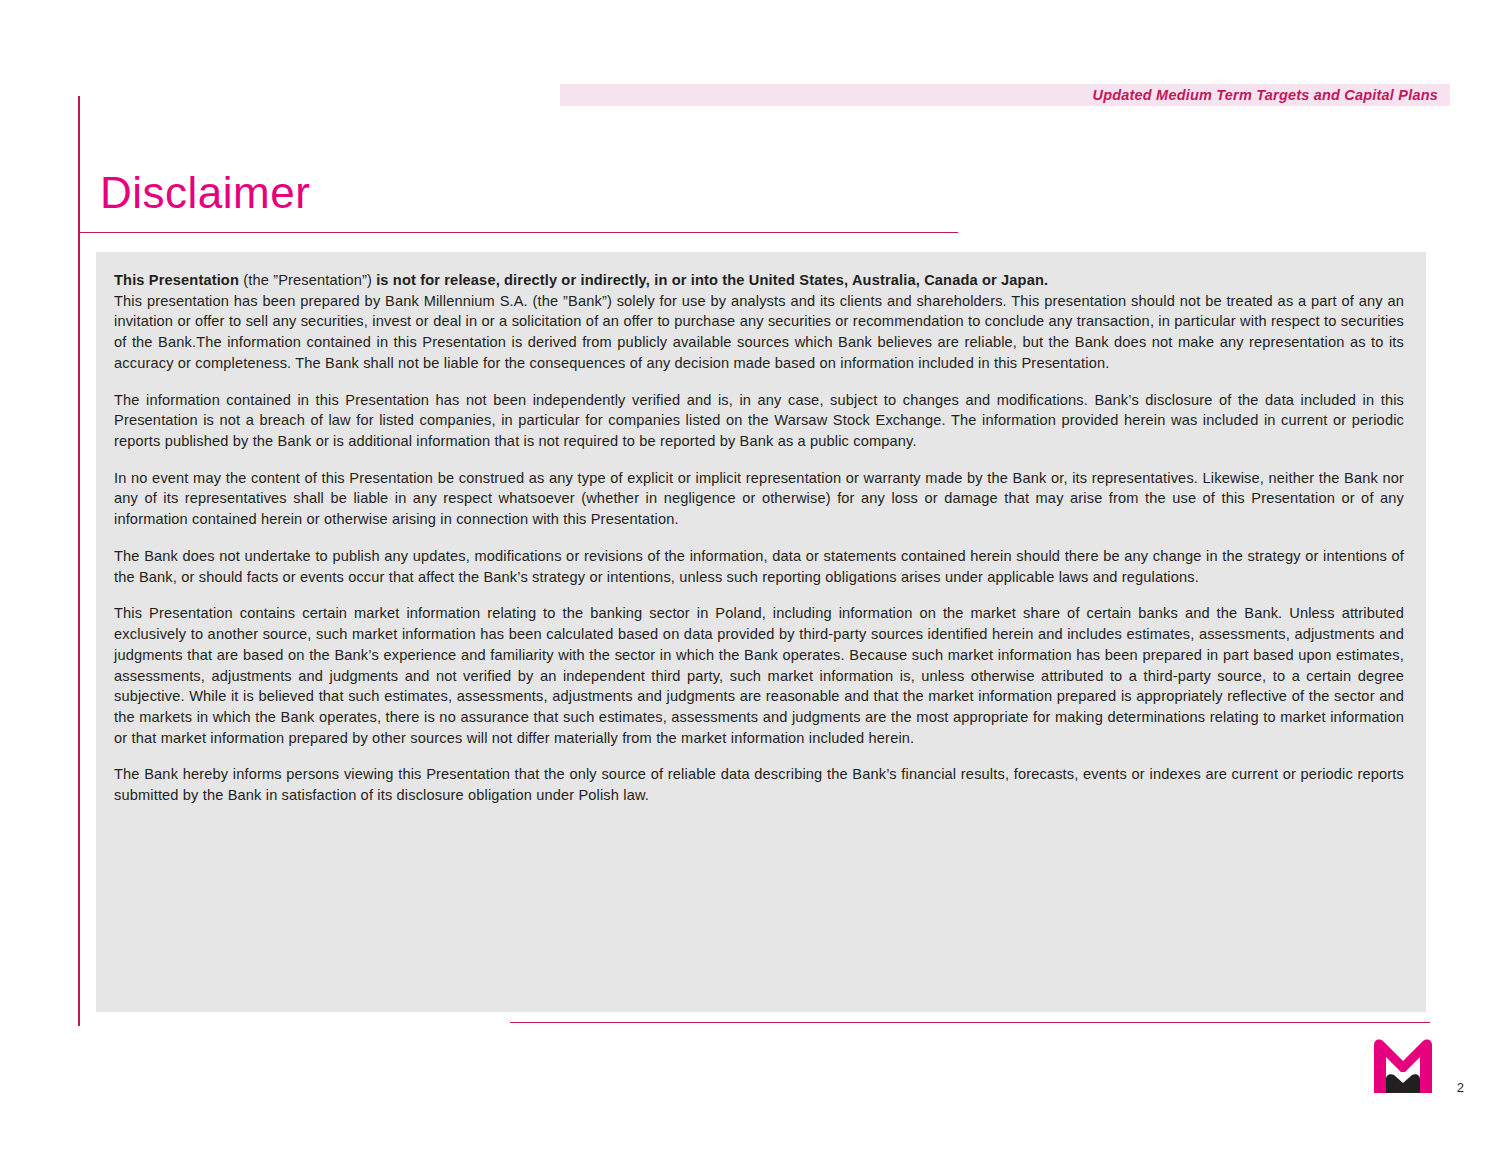Updated Medium Term Targets and Capital Plans
Disclaimer
This Presentation (the ”Presentation”) is not for release, directly or indirectly, in or into the United States, Australia, Canada or Japan.
This presentation has been prepared by Bank Millennium S.A. (the ”Bank”) solely for use by analysts and its clients and shareholders. This presentation should not be treated as a part of any an invitation or offer to sell any securities, invest or deal in or a solicitation of an offer to purchase any securities or recommendation to conclude any transaction, in particular with respect to securities of the Bank.The information contained in this Presentation is derived from publicly available sources which Bank believes are reliable, but the Bank does not make any representation as to its accuracy or completeness. The Bank shall not be liable for the consequences of any decision made based on information included in this Presentation.
The information contained in this Presentation has not been independently verified and is, in any case, subject to changes and modifications. Bank’s disclosure of the data included in this Presentation is not a breach of law for listed companies, in particular for companies listed on the Warsaw Stock Exchange. The information provided herein was included in current or periodic reports published by the Bank or is additional information that is not required to be reported by Bank as a public company.
In no event may the content of this Presentation be construed as any type of explicit or implicit representation or warranty made by the Bank or, its representatives. Likewise, neither the Bank nor any of its representatives shall be liable in any respect whatsoever (whether in negligence or otherwise) for any loss or damage that may arise from the use of this Presentation or of any information contained herein or otherwise arising in connection with this Presentation.
The Bank does not undertake to publish any updates, modifications or revisions of the information, data or statements contained herein should there be any change in the strategy or intentions of the Bank, or should facts or events occur that affect the Bank’s strategy or intentions, unless such reporting obligations arises under applicable laws and regulations.
This Presentation contains certain market information relating to the banking sector in Poland, including information on the market share of certain banks and the Bank. Unless attributed exclusively to another source, such market information has been calculated based on data provided by third-party sources identified herein and includes estimates, assessments, adjustments and judgments that are based on the Bank’s experience and familiarity with the sector in which the Bank operates. Because such market information has been prepared in part based upon estimates, assessments, adjustments and judgments and not verified by an independent third party, such market information is, unless otherwise attributed to a third-party source, to a certain degree subjective. While it is believed that such estimates, assessments, adjustments and judgments are reasonable and that the market information prepared is appropriately reflective of the sector and the markets in which the Bank operates, there is no assurance that such estimates, assessments and judgments are the most appropriate for making determinations relating to market information or that market information prepared by other sources will not differ materially from the market information included herein.
The Bank hereby informs persons viewing this Presentation that the only source of reliable data describing the Bank’s financial results, forecasts, events or indexes are current or periodic reports submitted by the Bank in satisfaction of its disclosure obligation under Polish law.
2